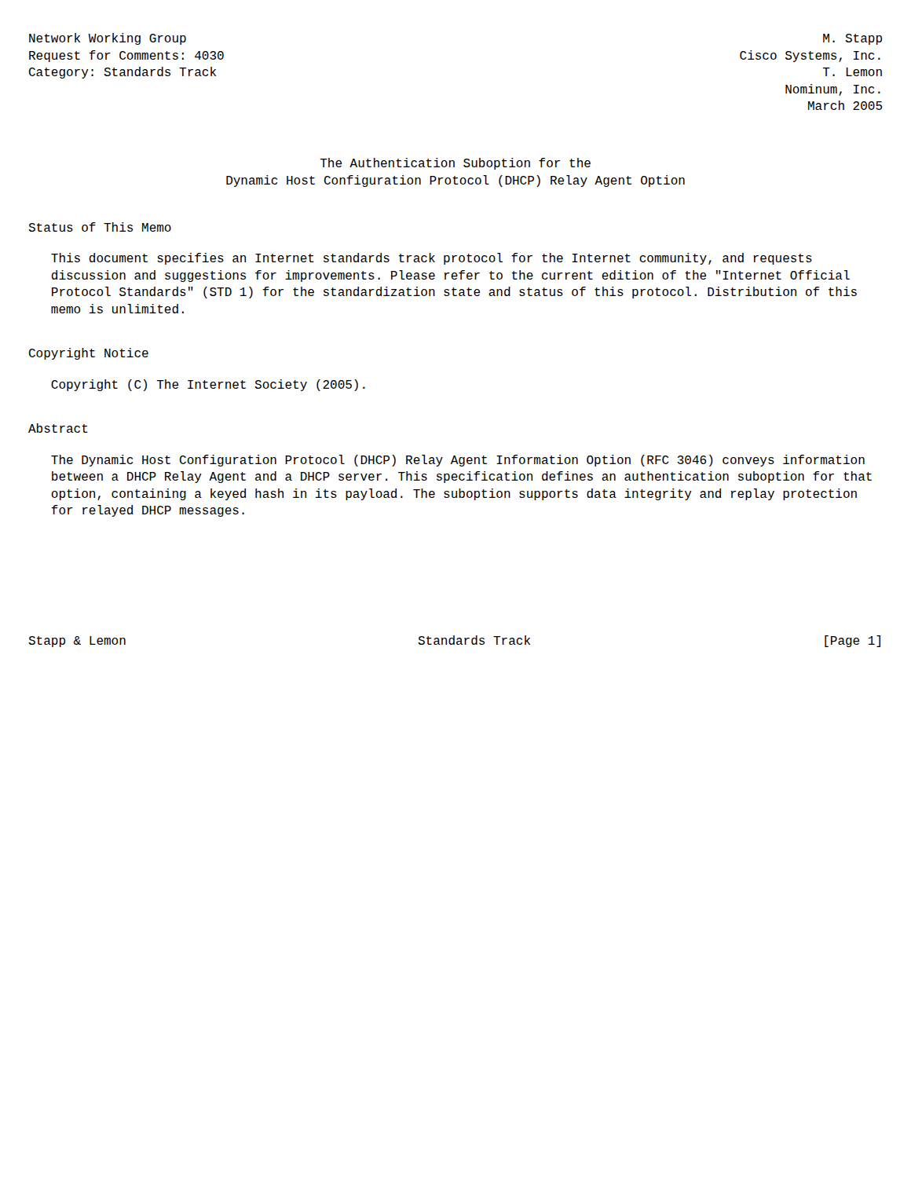Network Working Group M. Stapp
Request for Comments: 4030 Cisco Systems, Inc.
Category: Standards Track T. Lemon
Nominum, Inc.
March 2005
The Authentication Suboption for the
Dynamic Host Configuration Protocol (DHCP) Relay Agent Option
Status of This Memo
This document specifies an Internet standards track protocol for the Internet community, and requests discussion and suggestions for improvements. Please refer to the current edition of the "Internet Official Protocol Standards" (STD 1) for the standardization state and status of this protocol. Distribution of this memo is unlimited.
Copyright Notice
Copyright (C) The Internet Society (2005).
Abstract
The Dynamic Host Configuration Protocol (DHCP) Relay Agent Information Option (RFC 3046) conveys information between a DHCP Relay Agent and a DHCP server. This specification defines an authentication suboption for that option, containing a keyed hash in its payload. The suboption supports data integrity and replay protection for relayed DHCP messages.
Stapp & Lemon Standards Track[Page 1]